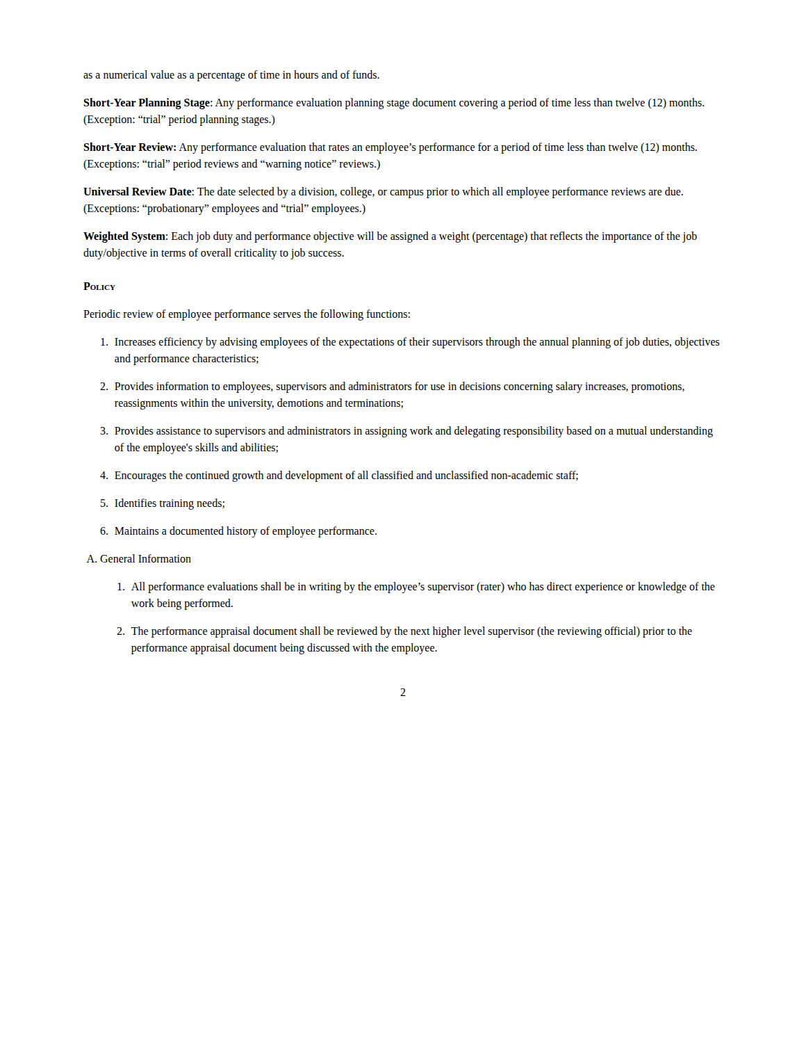as a numerical value as a percentage of time in hours and of funds.
Short-Year Planning Stage: Any performance evaluation planning stage document covering a period of time less than twelve (12) months. (Exception: “trial” period planning stages.)
Short-Year Review: Any performance evaluation that rates an employee’s performance for a period of time less than twelve (12) months. (Exceptions: “trial” period reviews and “warning notice” reviews.)
Universal Review Date: The date selected by a division, college, or campus prior to which all employee performance reviews are due. (Exceptions: “probationary” employees and “trial” employees.)
Weighted System: Each job duty and performance objective will be assigned a weight (percentage) that reflects the importance of the job duty/objective in terms of overall criticality to job success.
Policy
Periodic review of employee performance serves the following functions:
Increases efficiency by advising employees of the expectations of their supervisors through the annual planning of job duties, objectives and performance characteristics;
Provides information to employees, supervisors and administrators for use in decisions concerning salary increases, promotions, reassignments within the university, demotions and terminations;
Provides assistance to supervisors and administrators in assigning work and delegating responsibility based on a mutual understanding of the employee's skills and abilities;
Encourages the continued growth and development of all classified and unclassified non-academic staff;
Identifies training needs;
Maintains a documented history of employee performance.
General Information
All performance evaluations shall be in writing by the employee’s supervisor (rater) who has direct experience or knowledge of the work being performed.
The performance appraisal document shall be reviewed by the next higher level supervisor (the reviewing official) prior to the performance appraisal document being discussed with the employee.
2